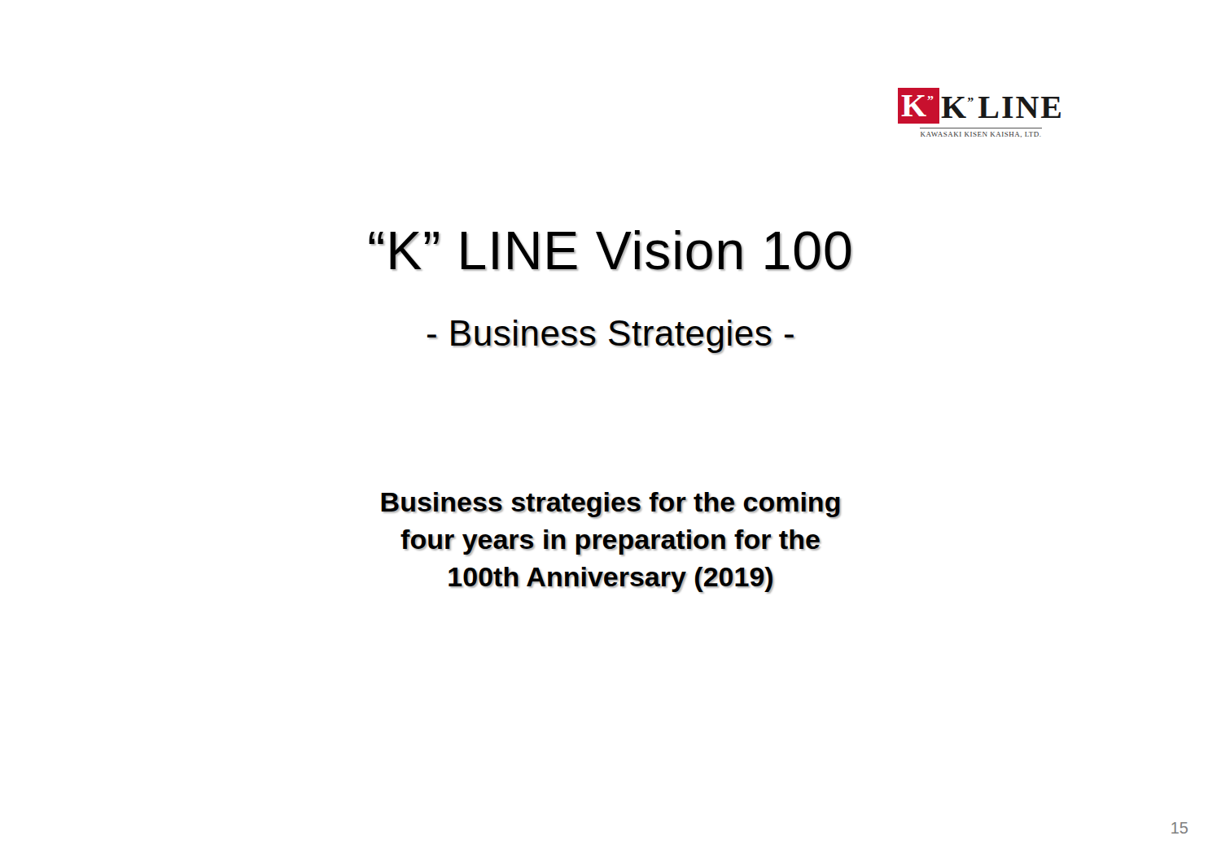K”K”LINE
KAWASAKI KISEN KAISHA, LTD.
“K” LINE Vision 100
- Business Strategies -
Business strategies for the coming
four years in preparation for the
100th Anniversary (2019)
15